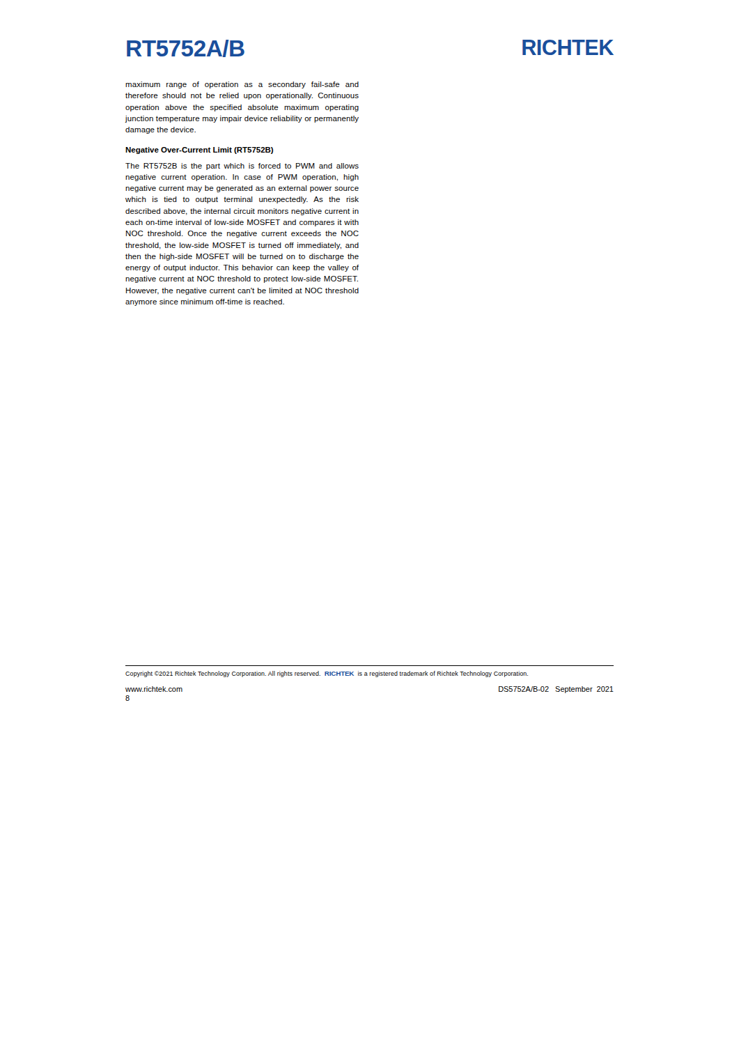RT5752A/B
RICHTEK
maximum range of operation as a secondary fail-safe and therefore should not be relied upon operationally. Continuous operation above the specified absolute maximum operating junction temperature may impair device reliability or permanently damage the device.
Negative Over-Current Limit (RT5752B)
The RT5752B is the part which is forced to PWM and allows negative current operation. In case of PWM operation, high negative current may be generated as an external power source which is tied to output terminal unexpectedly. As the risk described above, the internal circuit monitors negative current in each on-time interval of low-side MOSFET and compares it with NOC threshold. Once the negative current exceeds the NOC threshold, the low-side MOSFET is turned off immediately, and then the high-side MOSFET will be turned on to discharge the energy of output inductor. This behavior can keep the valley of negative current at NOC threshold to protect low-side MOSFET. However, the negative current can't be limited at NOC threshold anymore since minimum off-time is reached.
Copyright ©2021 Richtek Technology Corporation. All rights reserved. RICHTEK is a registered trademark of Richtek Technology Corporation.
www.richtek.com
DS5752A/B-02 September 2021
8